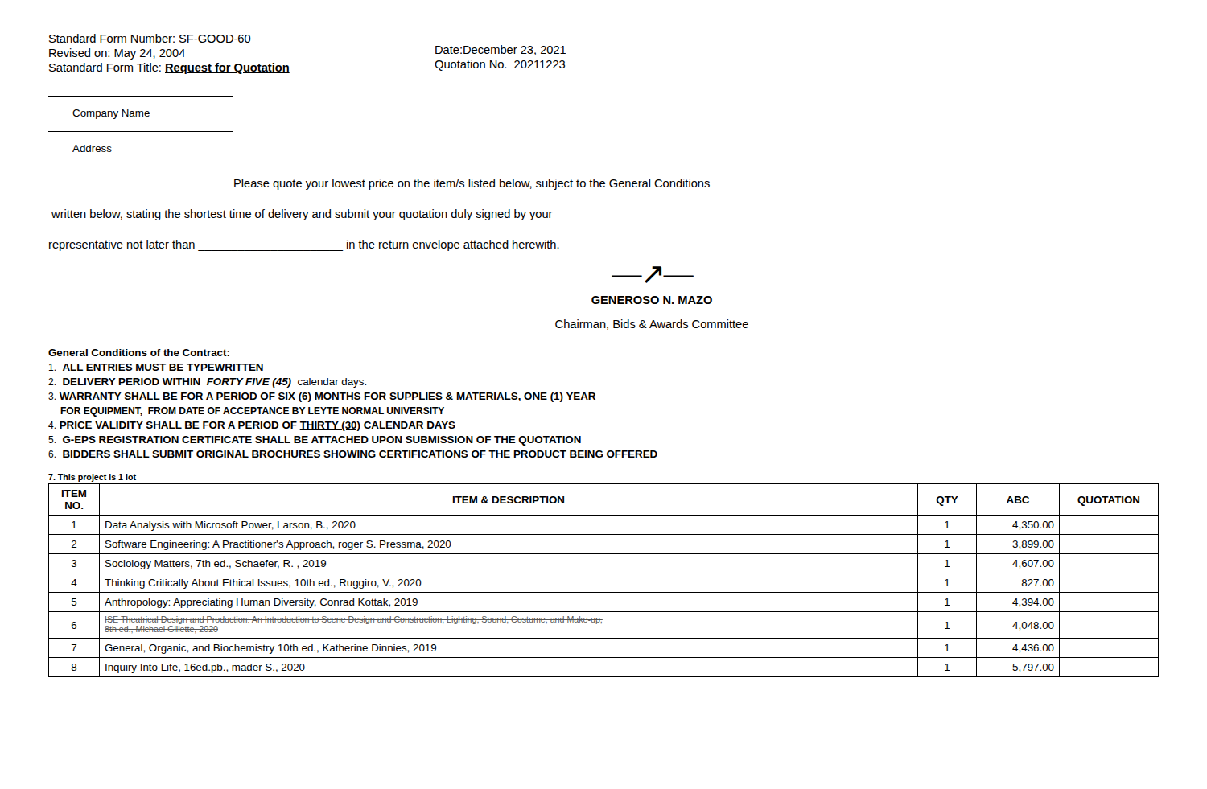Standard Form Number: SF-GOOD-60
Revised on: May 24, 2004
Satandard Form Title: Request for Quotation
Date:December 23, 2021
Quotation No. 20211223
Company Name
Address
Please quote your lowest price on the item/s listed below, subject to the General Conditions
written below, stating the shortest time of delivery and submit your quotation duly signed by your
representative not later than ______________________ in the return envelope attached herewith.
—↗—
GENEROSO N. MAZO
Chairman, Bids & Awards Committee
General Conditions of the Contract:
1. ALL ENTRIES MUST BE TYPEWRITTEN
2. DELIVERY PERIOD WITHIN FORTY FIVE (45) calendar days.
3. WARRANTY SHALL BE FOR A PERIOD OF SIX (6) MONTHS FOR SUPPLIES & MATERIALS, ONE (1) YEAR
FOR EQUIPMENT, FROM DATE OF ACCEPTANCE BY LEYTE NORMAL UNIVERSITY
4. PRICE VALIDITY SHALL BE FOR A PERIOD OF THIRTY (30) CALENDAR DAYS
5. G-EPS REGISTRATION CERTIFICATE SHALL BE ATTACHED UPON SUBMISSION OF THE QUOTATION
6. BIDDERS SHALL SUBMIT ORIGINAL BROCHURES SHOWING CERTIFICATIONS OF THE PRODUCT BEING OFFERED
7. This project is 1 lot
| ITEM NO. | ITEM & DESCRIPTION | QTY | ABC | QUOTATION |
| --- | --- | --- | --- | --- |
| 1 | Data Analysis with Microsoft Power, Larson, B., 2020 | 1 | 4,350.00 | |
| 2 | Software Engineering: A Practitioner's Approach, roger S. Pressma, 2020 | 1 | 3,899.00 | |
| 3 | Sociology Matters, 7th ed., Schaefer, R. , 2019 | 1 | 4,607.00 | |
| 4 | Thinking Critically About Ethical Issues, 10th ed., Ruggiro, V., 2020 | 1 | 827.00 | |
| 5 | Anthropology: Appreciating Human Diversity, Conrad Kottak, 2019 | 1 | 4,394.00 | |
| 6 | ISE Theatrical Design and Production: An Introduction to Scene Design and Construction, Lighting, Sound, Costume, and Make-up, 8th ed., Michael Gillette, 2020 | 1 | 4,048.00 | |
| 7 | General, Organic, and Biochemistry 10th ed., Katherine Dinnies, 2019 | 1 | 4,436.00 | |
| 8 | Inquiry Into Life, 16ed.pb., mader S., 2020 | 1 | 5,797.00 | |